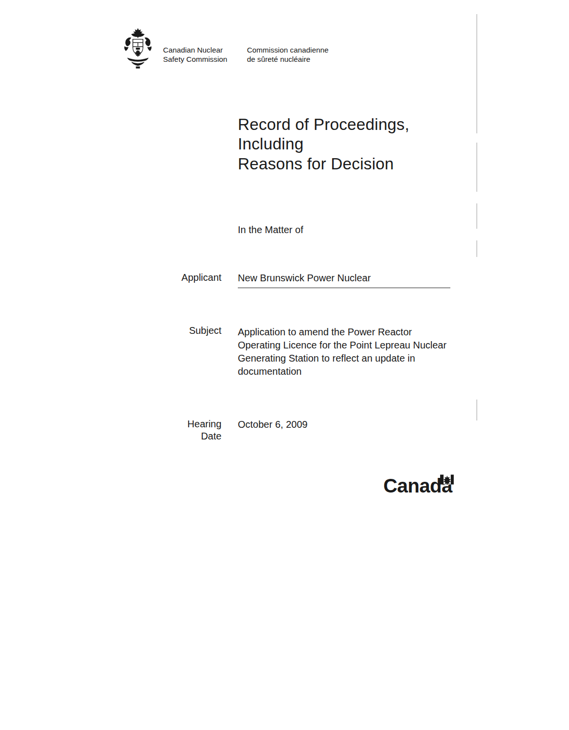Canadian Nuclear
Safety Commission
Commission canadienne
de sûreté nucléaire
Record of Proceedings, Including
Reasons for Decision
In the Matter of
Applicant
New Brunswick Power Nuclear
Subject
Application to amend the Power Reactor Operating Licence for the Point Lepreau Nuclear Generating Station to reflect an update in documentation
HearingDate
October 6, 2009
Canada